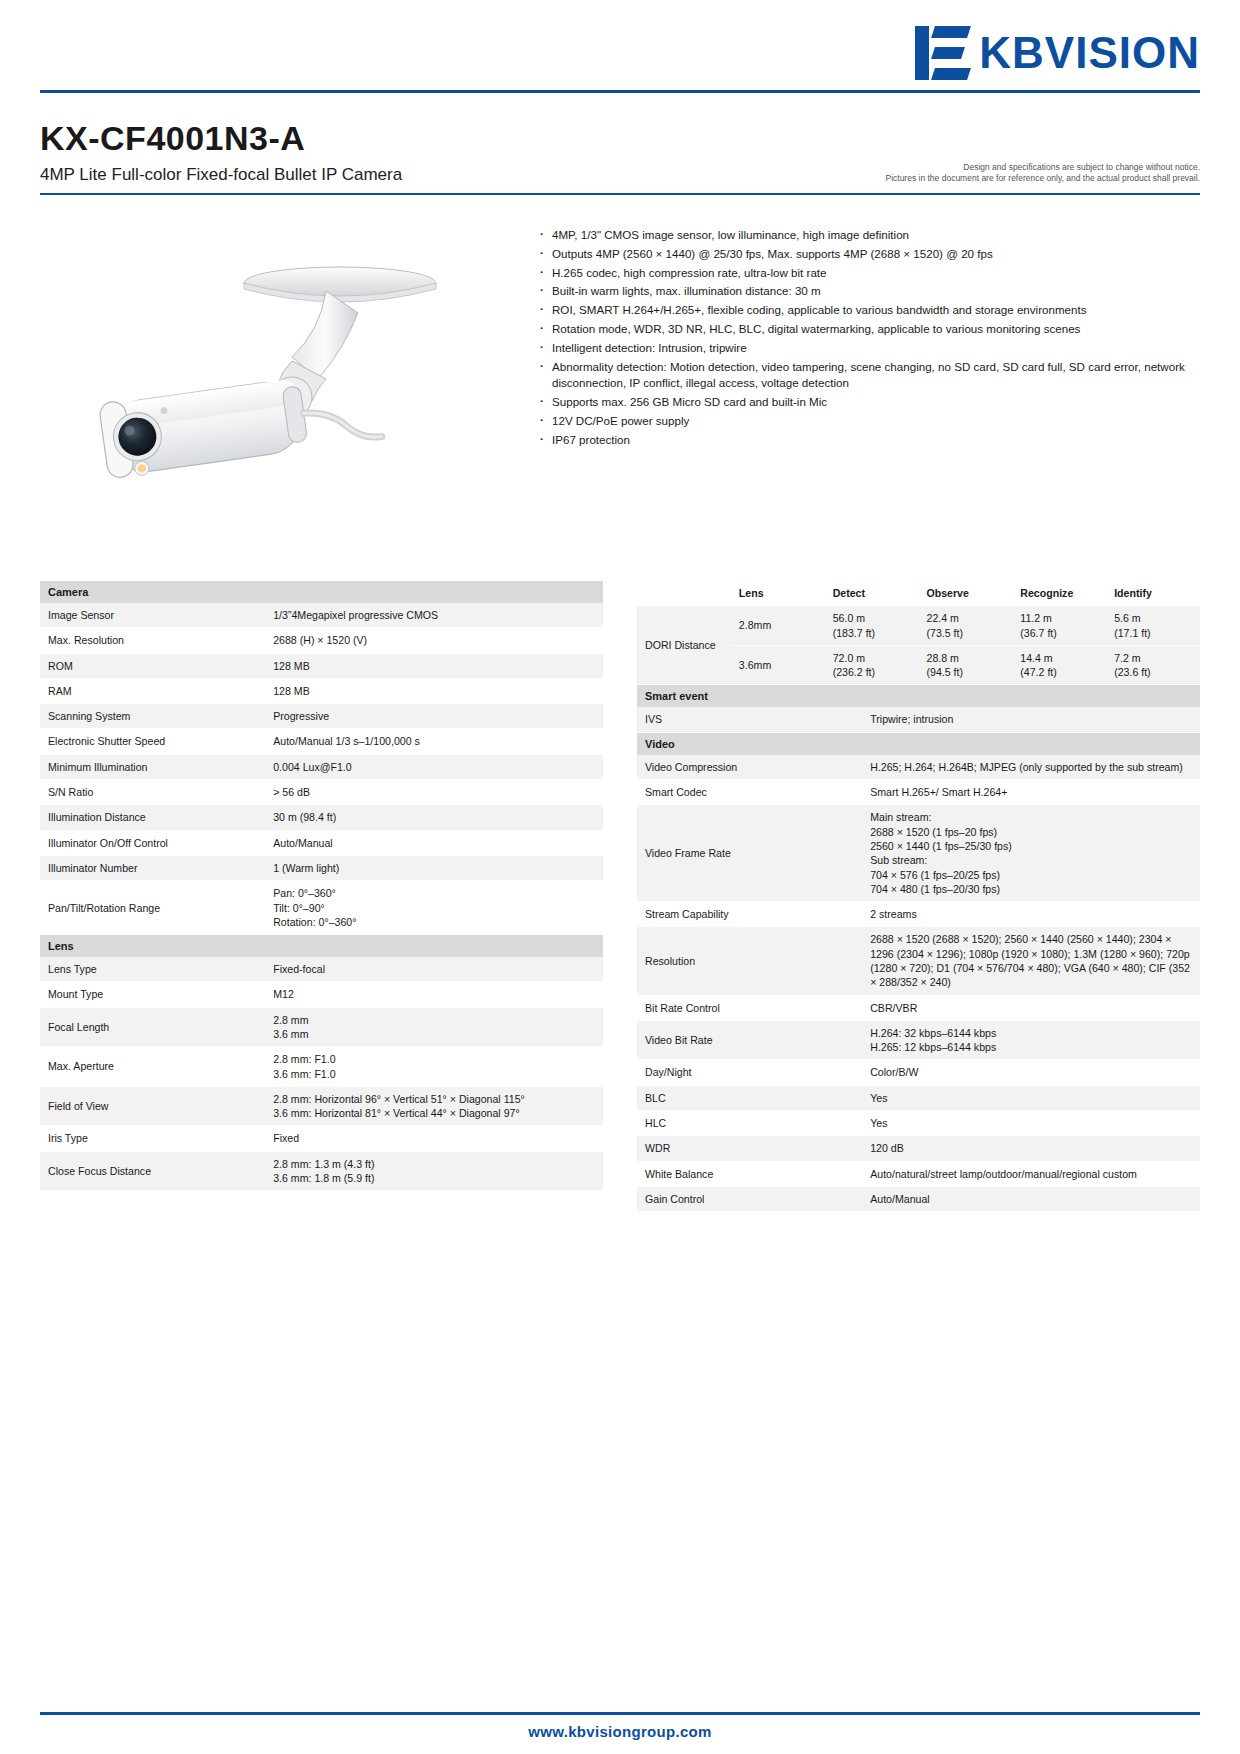KBVISION
KX-CF4001N3-A
4MP Lite Full-color Fixed-focal Bullet IP Camera
Design and specifications are subject to change without notice.
Pictures in the document are for reference only, and the actual product shall prevail.
4MP, 1/3" CMOS image sensor, low illuminance, high image definition
Outputs 4MP (2560 × 1440) @ 25/30 fps, Max. supports 4MP (2688 × 1520) @ 20 fps
H.265 codec, high compression rate, ultra-low bit rate
Built-in warm lights, max. illumination distance: 30 m
ROI, SMART H.264+/H.265+, flexible coding, applicable to various bandwidth and storage environments
Rotation mode, WDR, 3D NR, HLC, BLC, digital watermarking, applicable to various monitoring scenes
Intelligent detection: Intrusion, tripwire
Abnormality detection: Motion detection, video tampering, scene changing, no SD card, SD card full, SD card error, network disconnection, IP conflict, illegal access, voltage detection
Supports max. 256 GB Micro SD card and built-in Mic
12V DC/PoE power supply
IP67 protection
Camera
| Image Sensor | 1/3”4Megapixel progressive CMOS |
| Max. Resolution | 2688 (H) × 1520 (V) |
| ROM | 128 MB |
| RAM | 128 MB |
| Scanning System | Progressive |
| Electronic Shutter Speed | Auto/Manual 1/3 s–1/100,000 s |
| Minimum Illumination | 0.004 Lux@F1.0 |
| S/N Ratio | > 56 dB |
| Illumination Distance | 30 m (98.4 ft) |
| Illuminator On/Off Control | Auto/Manual |
| Illuminator Number | 1 (Warm light) |
| Pan/Tilt/Rotation Range | Pan: 0°–360° Tilt: 0°–90° Rotation: 0°–360° |
Lens
| Lens Type | Fixed-focal |
| Mount Type | M12 |
| Focal Length | 2.8 mm 3.6 mm |
| Max. Aperture | 2.8 mm: F1.0 3.6 mm: F1.0 |
| Field of View | 2.8 mm: Horizontal 96° × Vertical 51° × Diagonal 115° 3.6 mm: Horizontal 81° × Vertical 44° × Diagonal 97° |
| Iris Type | Fixed |
| Close Focus Distance | 2.8 mm: 1.3 m (4.3 ft) 3.6 mm: 1.8 m (5.9 ft) |
| | Lens | Detect | Observe | Recognize | Identify |
| --- | --- | --- | --- | --- | --- |
| DORI Distance | 2.8mm | 56.0 m (183.7 ft) | 22.4 m (73.5 ft) | 11.2 m (36.7 ft) | 5.6 m (17.1 ft) |
| 3.6mm | 72.0 m (236.2 ft) | 28.8 m (94.5 ft) | 14.4 m (47.2 ft) | 7.2 m (23.6 ft) |
Smart event
| IVS | Tripwire; intrusion |
Video
| Video Compression | H.265; H.264; H.264B; MJPEG (only supported by the sub stream) |
| Smart Codec | Smart H.265+/ Smart H.264+ |
| Video Frame Rate | Main stream: 2688 × 1520 (1 fps–20 fps) 2560 × 1440 (1 fps–25/30 fps) Sub stream: 704 × 576 (1 fps–20/25 fps) 704 × 480 (1 fps–20/30 fps) |
| Stream Capability | 2 streams |
| Resolution | 2688 × 1520 (2688 × 1520); 2560 × 1440 (2560 × 1440); 2304 × 1296 (2304 × 1296); 1080p (1920 × 1080); 1.3M (1280 × 960); 720p (1280 × 720); D1 (704 × 576/704 × 480); VGA (640 × 480); CIF (352 × 288/352 × 240) |
| Bit Rate Control | CBR/VBR |
| Video Bit Rate | H.264: 32 kbps–6144 kbps H.265: 12 kbps–6144 kbps |
| Day/Night | Color/B/W |
| BLC | Yes |
| HLC | Yes |
| WDR | 120 dB |
| White Balance | Auto/natural/street lamp/outdoor/manual/regional custom |
| Gain Control | Auto/Manual |
www.kbvisiongroup.com